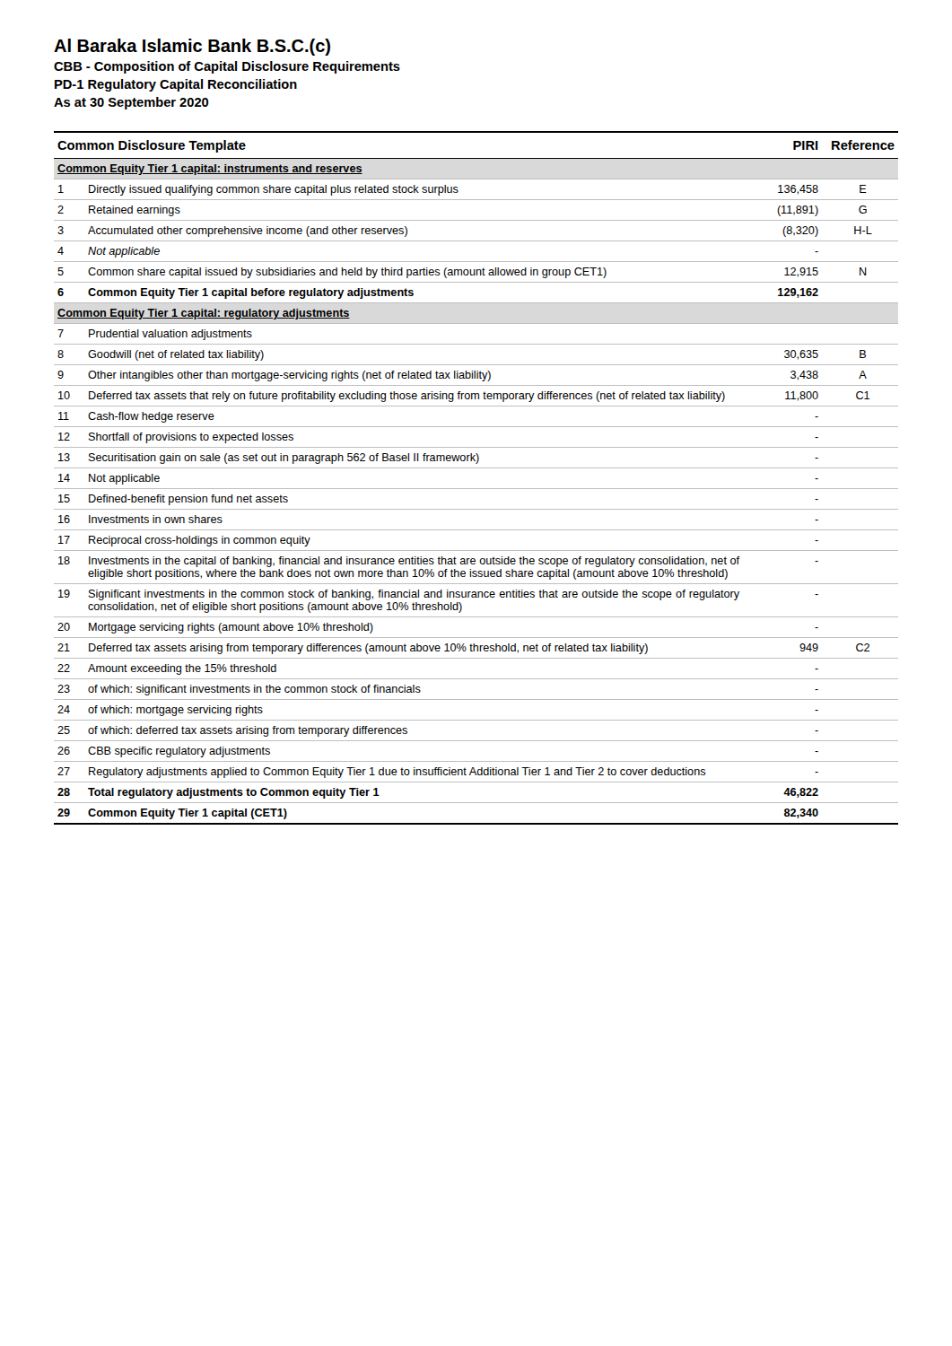Al Baraka Islamic Bank B.S.C.(c)
CBB - Composition of Capital Disclosure Requirements
PD-1 Regulatory Capital Reconciliation
As at 30 September 2020
| Common Disclosure Template | PIRI | Reference |
| --- | --- | --- |
| Common Equity Tier 1 capital: instruments and reserves |
| 1 | Directly issued qualifying common share capital plus related stock surplus | 136,458 | E |
| 2 | Retained earnings | (11,891) | G |
| 3 | Accumulated other comprehensive income (and other reserves) | (8,320) | H-L |
| 4 | Not applicable | - | |
| 5 | Common share capital issued by subsidiaries and held by third parties (amount allowed in group CET1) | 12,915 | N |
| 6 | Common Equity Tier 1 capital before regulatory adjustments | 129,162 | |
| Common Equity Tier 1 capital: regulatory adjustments |
| 7 | Prudential valuation adjustments | | |
| 8 | Goodwill (net of related tax liability) | 30,635 | B |
| 9 | Other intangibles other than mortgage-servicing rights (net of related tax liability) | 3,438 | A |
| 10 | Deferred tax assets that rely on future profitability excluding those arising from temporary differences (net of related tax liability) | 11,800 | C1 |
| 11 | Cash-flow hedge reserve | - | |
| 12 | Shortfall of provisions to expected losses | - | |
| 13 | Securitisation gain on sale (as set out in paragraph 562 of Basel II framework) | - | |
| 14 | Not applicable | - | |
| 15 | Defined-benefit pension fund net assets | - | |
| 16 | Investments in own shares | - | |
| 17 | Reciprocal cross-holdings in common equity | - | |
| 18 | Investments in the capital of banking, financial and insurance entities that are outside the scope of regulatory consolidation, net of eligible short positions, where the bank does not own more than 10% of the issued share capital (amount above 10% threshold) | - | |
| 19 | Significant investments in the common stock of banking, financial and insurance entities that are outside the scope of regulatory consolidation, net of eligible short positions (amount above 10% threshold) | - | |
| 20 | Mortgage servicing rights (amount above 10% threshold) | - | |
| 21 | Deferred tax assets arising from temporary differences (amount above 10% threshold, net of related tax liability) | 949 | C2 |
| 22 | Amount exceeding the 15% threshold | - | |
| 23 | of which: significant investments in the common stock of financials | - | |
| 24 | of which: mortgage servicing rights | - | |
| 25 | of which: deferred tax assets arising from temporary differences | - | |
| 26 | CBB specific regulatory adjustments | - | |
| 27 | Regulatory adjustments applied to Common Equity Tier 1 due to insufficient Additional Tier 1 and Tier 2 to cover deductions | - | |
| 28 | Total regulatory adjustments to Common equity Tier 1 | 46,822 | |
| 29 | Common Equity Tier 1 capital (CET1) | 82,340 | |